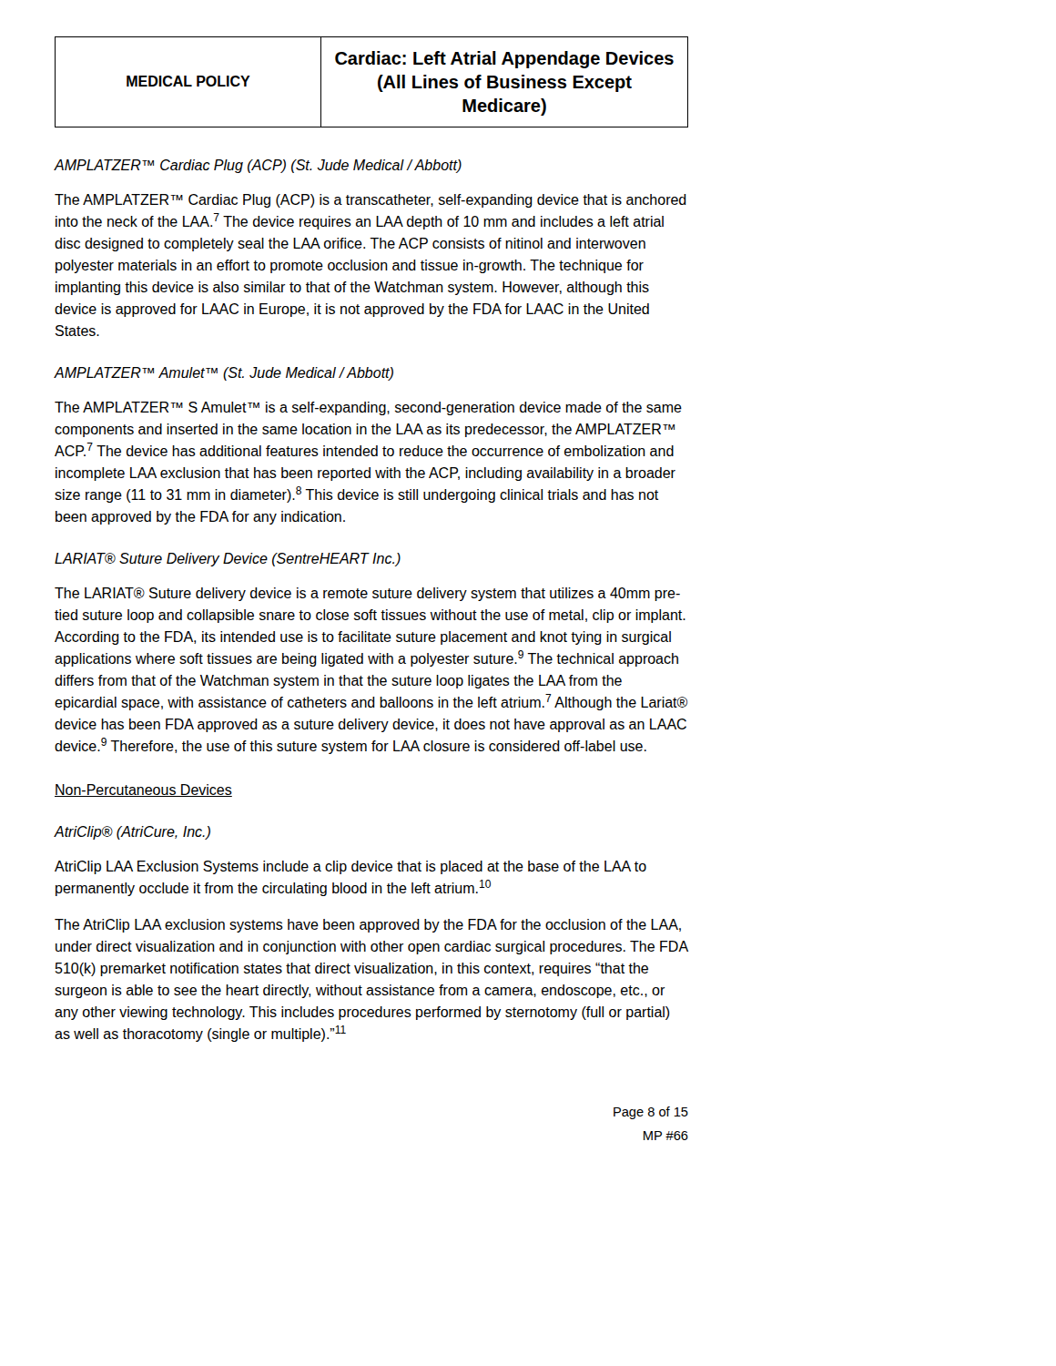| MEDICAL POLICY | Cardiac: Left Atrial Appendage Devices (All Lines of Business Except Medicare) |
AMPLATZER™ Cardiac Plug (ACP) (St. Jude Medical / Abbott)
The AMPLATZER™ Cardiac Plug (ACP) is a transcatheter, self-expanding device that is anchored into the neck of the LAA.7 The device requires an LAA depth of 10 mm and includes a left atrial disc designed to completely seal the LAA orifice. The ACP consists of nitinol and interwoven polyester materials in an effort to promote occlusion and tissue in-growth. The technique for implanting this device is also similar to that of the Watchman system. However, although this device is approved for LAAC in Europe, it is not approved by the FDA for LAAC in the United States.
AMPLATZER™ Amulet™ (St. Jude Medical / Abbott)
The AMPLATZER™ S Amulet™ is a self-expanding, second-generation device made of the same components and inserted in the same location in the LAA as its predecessor, the AMPLATZER™ ACP.7 The device has additional features intended to reduce the occurrence of embolization and incomplete LAA exclusion that has been reported with the ACP, including availability in a broader size range (11 to 31 mm in diameter).8 This device is still undergoing clinical trials and has not been approved by the FDA for any indication.
LARIAT® Suture Delivery Device (SentreHEART Inc.)
The LARIAT® Suture delivery device is a remote suture delivery system that utilizes a 40mm pre-tied suture loop and collapsible snare to close soft tissues without the use of metal, clip or implant. According to the FDA, its intended use is to facilitate suture placement and knot tying in surgical applications where soft tissues are being ligated with a polyester suture.9 The technical approach differs from that of the Watchman system in that the suture loop ligates the LAA from the epicardial space, with assistance of catheters and balloons in the left atrium.7 Although the Lariat® device has been FDA approved as a suture delivery device, it does not have approval as an LAAC device.9 Therefore, the use of this suture system for LAA closure is considered off-label use.
Non-Percutaneous Devices
AtriClip® (AtriCure, Inc.)
AtriClip LAA Exclusion Systems include a clip device that is placed at the base of the LAA to permanently occlude it from the circulating blood in the left atrium.10
The AtriClip LAA exclusion systems have been approved by the FDA for the occlusion of the LAA, under direct visualization and in conjunction with other open cardiac surgical procedures. The FDA 510(k) premarket notification states that direct visualization, in this context, requires “that the surgeon is able to see the heart directly, without assistance from a camera, endoscope, etc., or any other viewing technology. This includes procedures performed by sternotomy (full or partial) as well as thoracotomy (single or multiple).”11
Page 8 of 15
MP #66